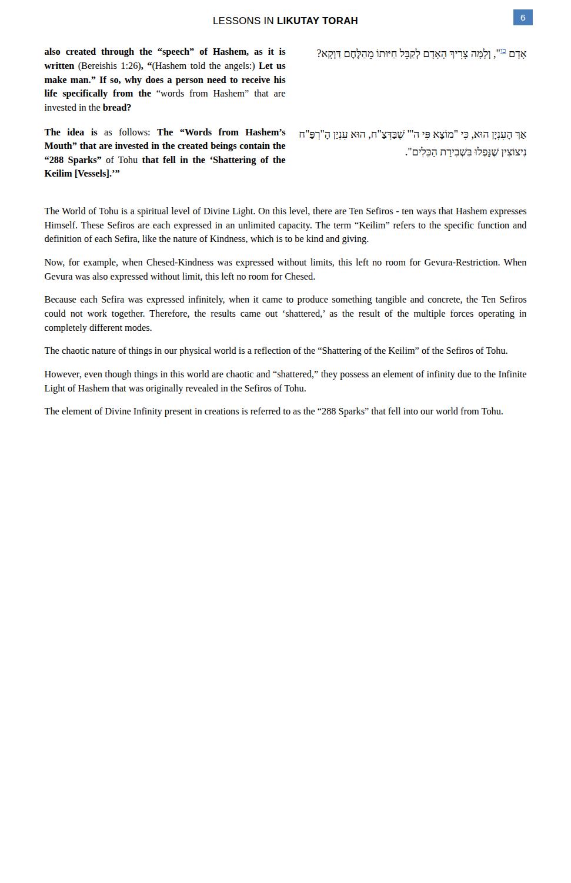LESSONS IN LIKUTAY TORAH
6
| also created through the “speech” of Hashem, as it is written (Bereishis 1:26) , “ (Hashem told the angels:) Let us make man.” If so, why does a person need to receive his life specifically from the “words from Hashem” that are invested in the bread? | אָדָם כו ", וְלָמָּה צָרִיךְ הָאָדָם לְקַבֵּל חַיּוּתוֹ מֵהַלֶּחֶם דַּוְקָא? |
| The idea is as follows: The “Words from Hashem’s Mouth” that are invested in the created beings contain the “288 Sparks” of Tohu that fell in the ‘Shattering of the Keilim [Vessels].’” | אַךְ הָעִנְיָן הוּא, כִּי "מוֹצָא פִּי ה'" שֶׁבַּדְּצַ"ח, הוּא עִנְיַן הָ"רְפַּ"ח נִיצוֹצִין שֶׁנָּפְלוּ בִּשְׁבִירַת הַכֵּלִים". |
The World of Tohu is a spiritual level of Divine Light. On this level, there are Ten Sefiros - ten ways that Hashem expresses Himself. These Sefiros are each expressed in an unlimited capacity. The term “Keilim” refers to the specific function and definition of each Sefira, like the nature of Kindness, which is to be kind and giving.
Now, for example, when Chesed-Kindness was expressed without limits, this left no room for Gevura-Restriction. When Gevura was also expressed without limit, this left no room for Chesed.
Because each Sefira was expressed infinitely, when it came to produce something tangible and concrete, the Ten Sefiros could not work together. Therefore, the results came out ‘shattered,’ as the result of the multiple forces operating in completely different modes.
The chaotic nature of things in our physical world is a reflection of the “Shattering of the Keilim” of the Sefiros of Tohu.
However, even though things in this world are chaotic and “shattered,” they possess an element of infinity due to the Infinite Light of Hashem that was originally revealed in the Sefiros of Tohu.
The element of Divine Infinity present in creations is referred to as the “288 Sparks” that fell into our world from Tohu.